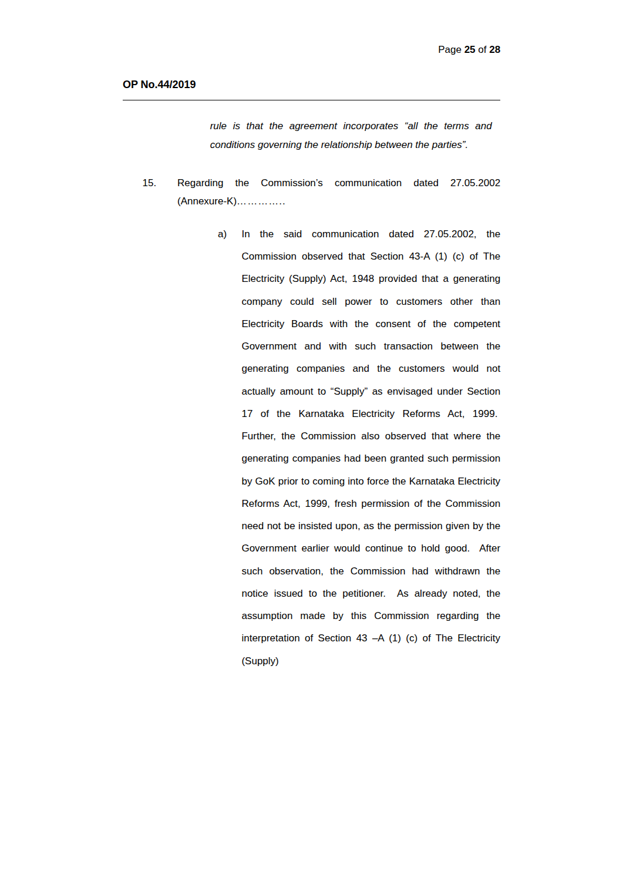Page 25 of 28
OP No.44/2019
rule is that the agreement incorporates “all the terms and conditions governing the relationship between the parties”.
15. Regarding the Commission’s communication dated 27.05.2002 (Annexure-K)…………..
a) In the said communication dated 27.05.2002, the Commission observed that Section 43-A (1) (c) of The Electricity (Supply) Act, 1948 provided that a generating company could sell power to customers other than Electricity Boards with the consent of the competent Government and with such transaction between the generating companies and the customers would not actually amount to “Supply” as envisaged under Section 17 of the Karnataka Electricity Reforms Act, 1999. Further, the Commission also observed that where the generating companies had been granted such permission by GoK prior to coming into force the Karnataka Electricity Reforms Act, 1999, fresh permission of the Commission need not be insisted upon, as the permission given by the Government earlier would continue to hold good. After such observation, the Commission had withdrawn the notice issued to the petitioner. As already noted, the assumption made by this Commission regarding the interpretation of Section 43 –A (1) (c) of The Electricity (Supply)